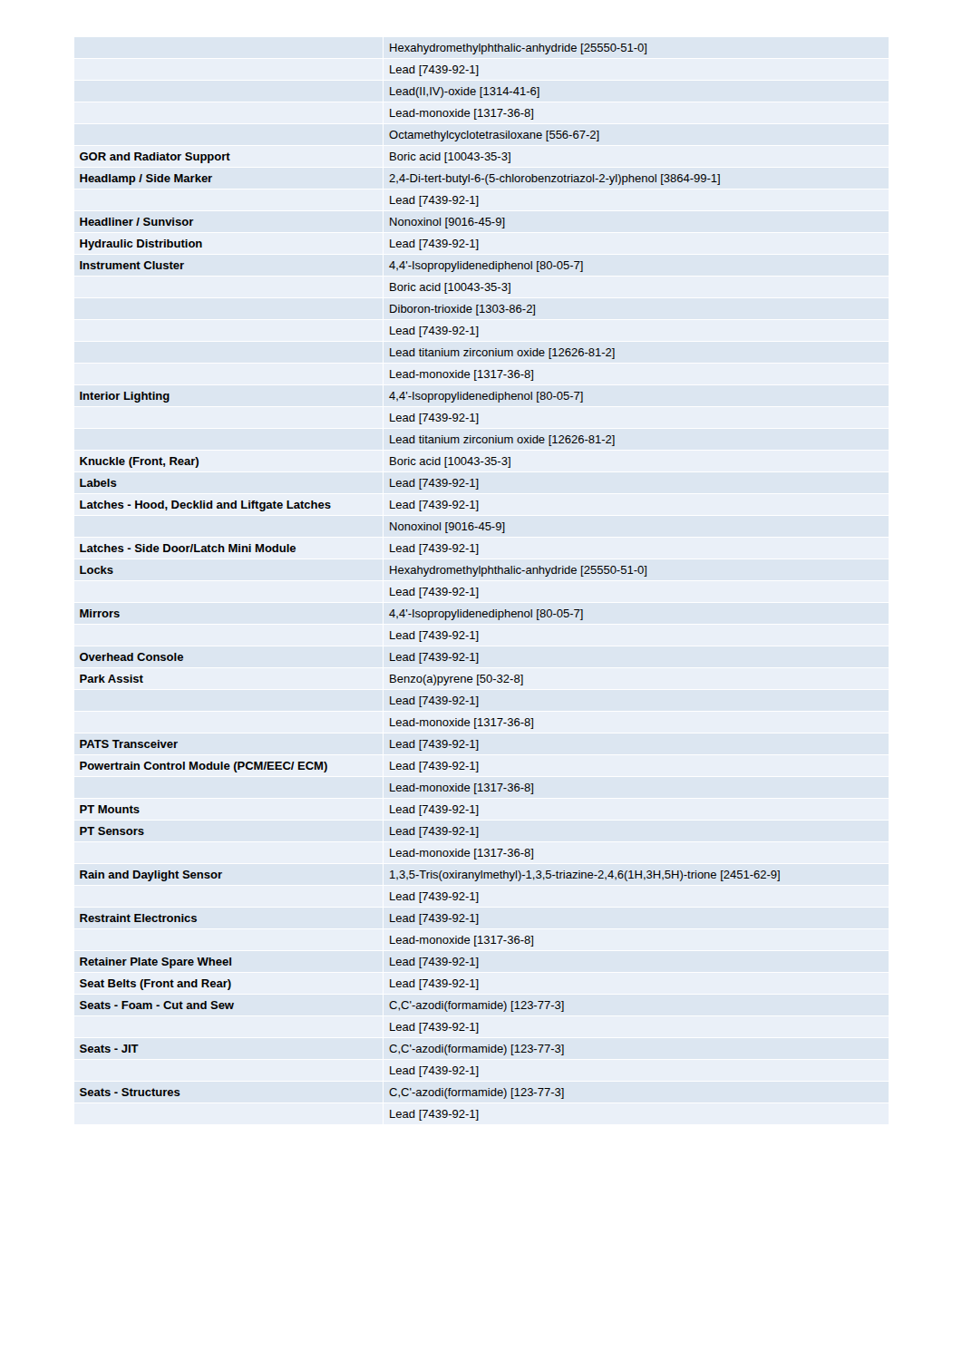| | Hexahydromethylphthalic-anhydride [25550-51-0] |
| | Lead [7439-92-1] |
| | Lead(II,IV)-oxide [1314-41-6] |
| | Lead-monoxide [1317-36-8] |
| | Octamethylcyclotetrasiloxane [556-67-2] |
| GOR and Radiator Support | Boric acid [10043-35-3] |
| Headlamp / Side Marker | 2,4-Di-tert-butyl-6-(5-chlorobenzotriazol-2-yl)phenol [3864-99-1] |
| | Lead [7439-92-1] |
| Headliner / Sunvisor | Nonoxinol [9016-45-9] |
| Hydraulic Distribution | Lead [7439-92-1] |
| Instrument Cluster | 4,4'-Isopropylidenediphenol [80-05-7] |
| | Boric acid [10043-35-3] |
| | Diboron-trioxide [1303-86-2] |
| | Lead [7439-92-1] |
| | Lead titanium zirconium oxide [12626-81-2] |
| | Lead-monoxide [1317-36-8] |
| Interior Lighting | 4,4'-Isopropylidenediphenol [80-05-7] |
| | Lead [7439-92-1] |
| | Lead titanium zirconium oxide [12626-81-2] |
| Knuckle (Front, Rear) | Boric acid [10043-35-3] |
| Labels | Lead [7439-92-1] |
| Latches - Hood, Decklid and Liftgate Latches | Lead [7439-92-1] |
| | Nonoxinol [9016-45-9] |
| Latches - Side Door/Latch Mini Module | Lead [7439-92-1] |
| Locks | Hexahydromethylphthalic-anhydride [25550-51-0] |
| | Lead [7439-92-1] |
| Mirrors | 4,4'-Isopropylidenediphenol [80-05-7] |
| | Lead [7439-92-1] |
| Overhead Console | Lead [7439-92-1] |
| Park Assist | Benzo(a)pyrene [50-32-8] |
| | Lead [7439-92-1] |
| | Lead-monoxide [1317-36-8] |
| PATS Transceiver | Lead [7439-92-1] |
| Powertrain Control Module (PCM/EEC/ ECM) | Lead [7439-92-1] |
| | Lead-monoxide [1317-36-8] |
| PT Mounts | Lead [7439-92-1] |
| PT Sensors | Lead [7439-92-1] |
| | Lead-monoxide [1317-36-8] |
| Rain and Daylight Sensor | 1,3,5-Tris(oxiranylmethyl)-1,3,5-triazine-2,4,6(1H,3H,5H)-trione [2451-62-9] |
| | Lead [7439-92-1] |
| Restraint Electronics | Lead [7439-92-1] |
| | Lead-monoxide [1317-36-8] |
| Retainer Plate Spare Wheel | Lead [7439-92-1] |
| Seat Belts (Front and Rear) | Lead [7439-92-1] |
| Seats - Foam - Cut and Sew | C,C'-azodi(formamide) [123-77-3] |
| | Lead [7439-92-1] |
| Seats - JIT | C,C'-azodi(formamide) [123-77-3] |
| | Lead [7439-92-1] |
| Seats - Structures | C,C'-azodi(formamide) [123-77-3] |
| | Lead [7439-92-1] |